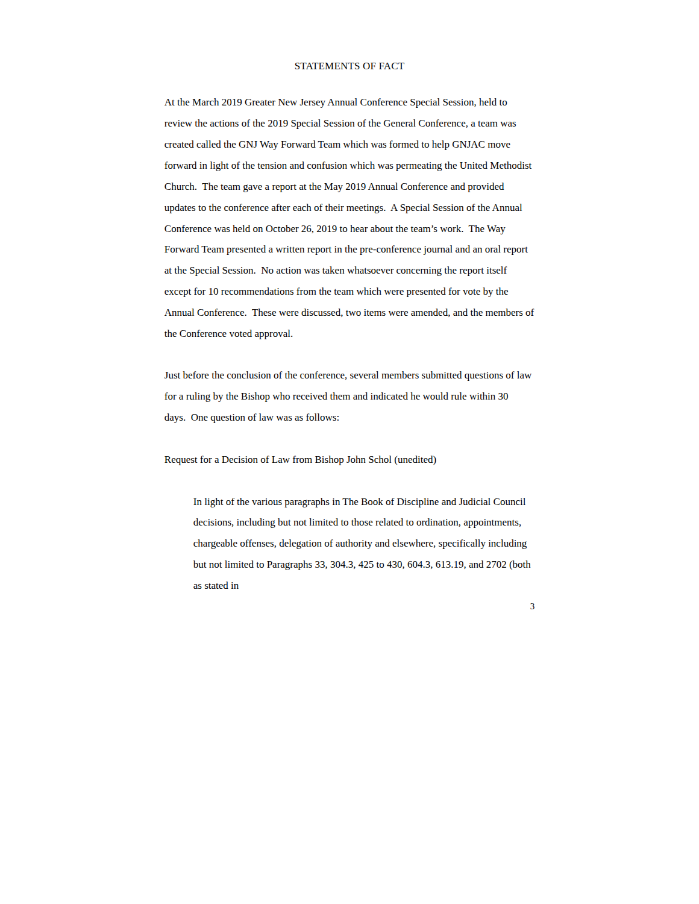STATEMENTS OF FACT
At the March 2019 Greater New Jersey Annual Conference Special Session, held to review the actions of the 2019 Special Session of the General Conference, a team was created called the GNJ Way Forward Team which was formed to help GNJAC move forward in light of the tension and confusion which was permeating the United Methodist Church. The team gave a report at the May 2019 Annual Conference and provided updates to the conference after each of their meetings. A Special Session of the Annual Conference was held on October 26, 2019 to hear about the team’s work. The Way Forward Team presented a written report in the pre-conference journal and an oral report at the Special Session. No action was taken whatsoever concerning the report itself except for 10 recommendations from the team which were presented for vote by the Annual Conference. These were discussed, two items were amended, and the members of the Conference voted approval.
Just before the conclusion of the conference, several members submitted questions of law for a ruling by the Bishop who received them and indicated he would rule within 30 days. One question of law was as follows:
Request for a Decision of Law from Bishop John Schol (unedited)
In light of the various paragraphs in The Book of Discipline and Judicial Council decisions, including but not limited to those related to ordination, appointments, chargeable offenses, delegation of authority and elsewhere, specifically including but not limited to Paragraphs 33, 304.3, 425 to 430, 604.3, 613.19, and 2702 (both as stated in
3